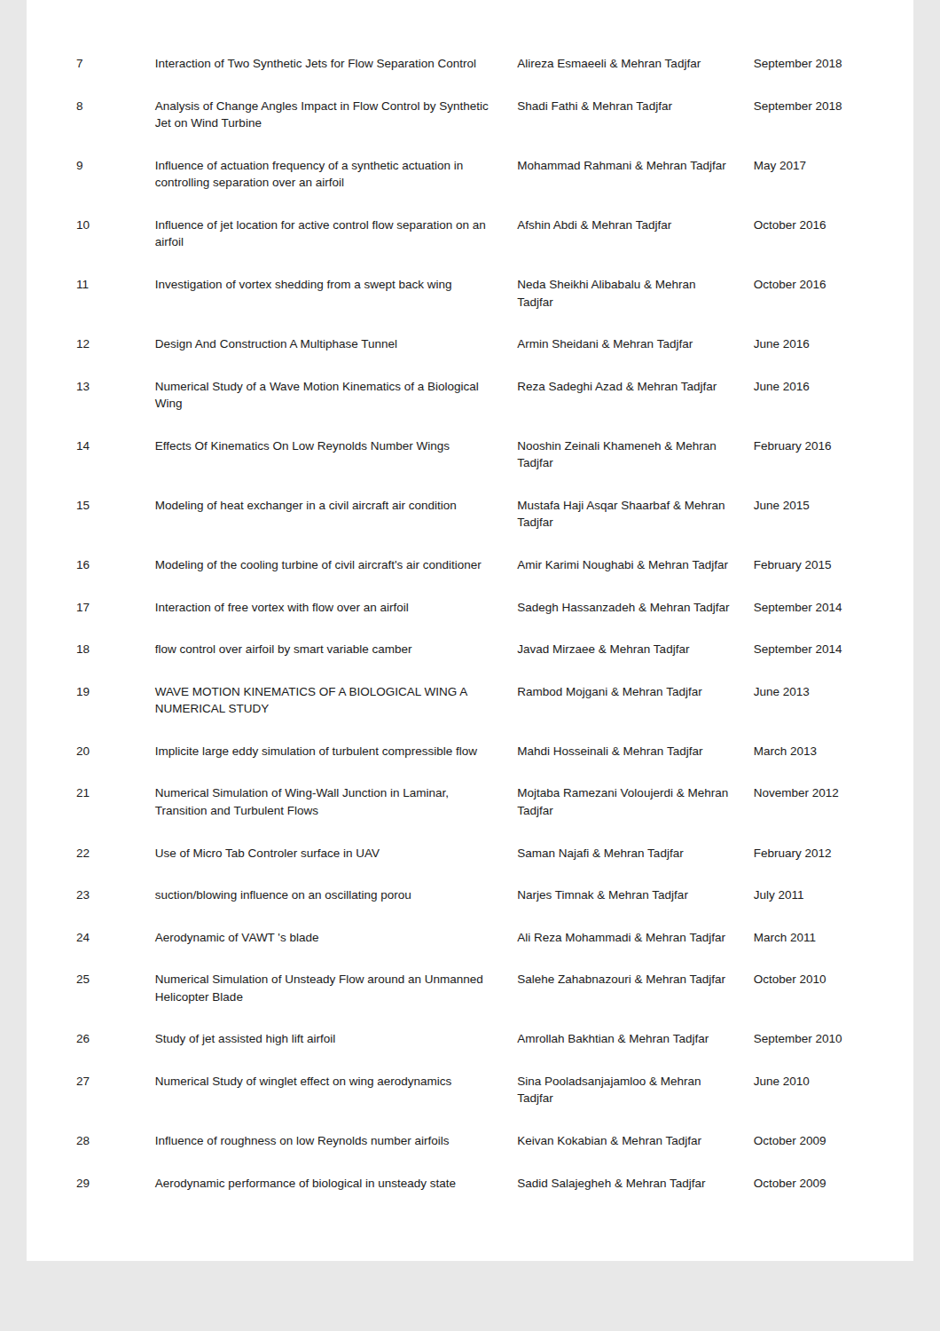| 7 | Interaction of Two Synthetic Jets for Flow Separation Control | Alireza Esmaeeli & Mehran Tadjfar | September 2018 |
| 8 | Analysis of Change Angles Impact in Flow Control by Synthetic Jet on Wind Turbine | Shadi Fathi & Mehran Tadjfar | September 2018 |
| 9 | Influence of actuation frequency of a synthetic actuation in controlling separation over an airfoil | Mohammad Rahmani & Mehran Tadjfar | May 2017 |
| 10 | Influence of jet location for active control flow separation on an airfoil | Afshin Abdi & Mehran Tadjfar | October 2016 |
| 11 | Investigation of vortex shedding from a swept back wing | Neda Sheikhi Alibabalu & Mehran Tadjfar | October 2016 |
| 12 | Design And Construction A Multiphase Tunnel | Armin Sheidani & Mehran Tadjfar | June 2016 |
| 13 | Numerical Study of a Wave Motion Kinematics of a Biological Wing | Reza Sadeghi Azad & Mehran Tadjfar | June 2016 |
| 14 | Effects Of Kinematics On Low Reynolds Number Wings | Nooshin Zeinali Khameneh & Mehran Tadjfar | February 2016 |
| 15 | Modeling of heat exchanger in a civil aircraft air condition | Mustafa Haji Asqar Shaarbaf & Mehran Tadjfar | June 2015 |
| 16 | Modeling of the cooling turbine of civil aircraft's air conditioner | Amir Karimi Noughabi & Mehran Tadjfar | February 2015 |
| 17 | Interaction of free vortex with flow over an airfoil | Sadegh Hassanzadeh & Mehran Tadjfar | September 2014 |
| 18 | flow control over airfoil by smart variable camber | Javad Mirzaee & Mehran Tadjfar | September 2014 |
| 19 | WAVE MOTION KINEMATICS OF A BIOLOGICAL WING A NUMERICAL STUDY | Rambod Mojgani & Mehran Tadjfar | June 2013 |
| 20 | Implicite large eddy simulation of turbulent compressible flow | Mahdi Hosseinali & Mehran Tadjfar | March 2013 |
| 21 | Numerical Simulation of Wing-Wall Junction in Laminar, Transition and Turbulent Flows | Mojtaba Ramezani Voloujerdi & Mehran Tadjfar | November 2012 |
| 22 | Use of Micro Tab Controler surface in UAV | Saman Najafi & Mehran Tadjfar | February 2012 |
| 23 | suction/blowing influence on an oscillating porou | Narjes Timnak & Mehran Tadjfar | July 2011 |
| 24 | Aerodynamic of VAWT 's blade | Ali Reza Mohammadi & Mehran Tadjfar | March 2011 |
| 25 | Numerical Simulation of Unsteady Flow around an Unmanned Helicopter Blade | Salehe Zahabnazouri & Mehran Tadjfar | October 2010 |
| 26 | Study of jet assisted high lift airfoil | Amrollah Bakhtian & Mehran Tadjfar | September 2010 |
| 27 | Numerical Study of winglet effect on wing aerodynamics | Sina Pooladsanjajamloo & Mehran Tadjfar | June 2010 |
| 28 | Influence of roughness on low Reynolds number airfoils | Keivan Kokabian & Mehran Tadjfar | October 2009 |
| 29 | Aerodynamic performance of biological in unsteady state | Sadid Salajegheh & Mehran Tadjfar | October 2009 |